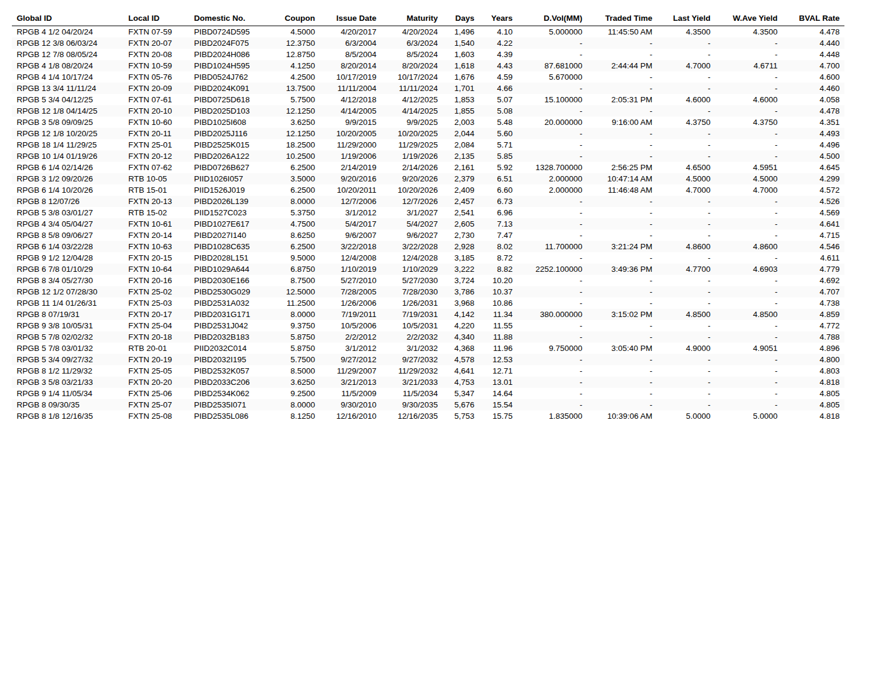Philippine Government Bond Quotations
| Global ID | Local ID | Domestic No. | Coupon | Issue Date | Maturity | Days | Years | D.Vol(MM) | Traded Time | Last Yield | W.Ave Yield | BVAL Rate |
| --- | --- | --- | --- | --- | --- | --- | --- | --- | --- | --- | --- | --- |
| RPGB 4 1/2 04/20/24 | FXTN 07-59 | PIBD0724D595 | 4.5000 | 4/20/2017 | 4/20/2024 | 1,496 | 4.10 | 5.000000 | 11:45:50 AM | 4.3500 | 4.3500 | 4.478 |
| RPGB 12 3/8 06/03/24 | FXTN 20-07 | PIBD2024F075 | 12.3750 | 6/3/2004 | 6/3/2024 | 1,540 | 4.22 | - | - | - | - | 4.440 |
| RPGB 12 7/8 08/05/24 | FXTN 20-08 | PIBD2024H086 | 12.8750 | 8/5/2004 | 8/5/2024 | 1,603 | 4.39 | - | - | - | - | 4.448 |
| RPGB 4 1/8 08/20/24 | FXTN 10-59 | PIBD1024H595 | 4.1250 | 8/20/2014 | 8/20/2024 | 1,618 | 4.43 | 87.681000 | 2:44:44 PM | 4.7000 | 4.6711 | 4.700 |
| RPGB 4 1/4 10/17/24 | FXTN 05-76 | PIBD0524J762 | 4.2500 | 10/17/2019 | 10/17/2024 | 1,676 | 4.59 | 5.670000 | - | - | - | 4.600 |
| RPGB 13 3/4 11/11/24 | FXTN 20-09 | PIBD2024K091 | 13.7500 | 11/11/2004 | 11/11/2024 | 1,701 | 4.66 | - | - | - | - | 4.460 |
| RPGB 5 3/4 04/12/25 | FXTN 07-61 | PIBD0725D618 | 5.7500 | 4/12/2018 | 4/12/2025 | 1,853 | 5.07 | 15.100000 | 2:05:31 PM | 4.6000 | 4.6000 | 4.058 |
| RPGB 12 1/8 04/14/25 | FXTN 20-10 | PIBD2025D103 | 12.1250 | 4/14/2005 | 4/14/2025 | 1,855 | 5.08 | - | - | - | - | 4.478 |
| RPGB 3 5/8 09/09/25 | FXTN 10-60 | PIBD1025I608 | 3.6250 | 9/9/2015 | 9/9/2025 | 2,003 | 5.48 | 20.000000 | 9:16:00 AM | 4.3750 | 4.3750 | 4.351 |
| RPGB 12 1/8 10/20/25 | FXTN 20-11 | PIBD2025J116 | 12.1250 | 10/20/2005 | 10/20/2025 | 2,044 | 5.60 | - | - | - | - | 4.493 |
| RPGB 18 1/4 11/29/25 | FXTN 25-01 | PIBD2525K015 | 18.2500 | 11/29/2000 | 11/29/2025 | 2,084 | 5.71 | - | - | - | - | 4.496 |
| RPGB 10 1/4 01/19/26 | FXTN 20-12 | PIBD2026A122 | 10.2500 | 1/19/2006 | 1/19/2026 | 2,135 | 5.85 | - | - | - | - | 4.500 |
| RPGB 6 1/4 02/14/26 | FXTN 07-62 | PIBD0726B627 | 6.2500 | 2/14/2019 | 2/14/2026 | 2,161 | 5.92 | 1328.700000 | 2:56:25 PM | 4.6500 | 4.5951 | 4.645 |
| RPGB 3 1/2 09/20/26 | RTB 10-05 | PIID1026I057 | 3.5000 | 9/20/2016 | 9/20/2026 | 2,379 | 6.51 | 2.000000 | 10:47:14 AM | 4.5000 | 4.5000 | 4.299 |
| RPGB 6 1/4 10/20/26 | RTB 15-01 | PIID1526J019 | 6.2500 | 10/20/2011 | 10/20/2026 | 2,409 | 6.60 | 2.000000 | 11:46:48 AM | 4.7000 | 4.7000 | 4.572 |
| RPGB 8 12/07/26 | FXTN 20-13 | PIBD2026L139 | 8.0000 | 12/7/2006 | 12/7/2026 | 2,457 | 6.73 | - | - | - | - | 4.526 |
| RPGB 5 3/8 03/01/27 | RTB 15-02 | PIID1527C023 | 5.3750 | 3/1/2012 | 3/1/2027 | 2,541 | 6.96 | - | - | - | - | 4.569 |
| RPGB 4 3/4 05/04/27 | FXTN 10-61 | PIBD1027E617 | 4.7500 | 5/4/2017 | 5/4/2027 | 2,605 | 7.13 | - | - | - | - | 4.641 |
| RPGB 8 5/8 09/06/27 | FXTN 20-14 | PIBD2027I140 | 8.6250 | 9/6/2007 | 9/6/2027 | 2,730 | 7.47 | - | - | - | - | 4.715 |
| RPGB 6 1/4 03/22/28 | FXTN 10-63 | PIBD1028C635 | 6.2500 | 3/22/2018 | 3/22/2028 | 2,928 | 8.02 | 11.700000 | 3:21:24 PM | 4.8600 | 4.8600 | 4.546 |
| RPGB 9 1/2 12/04/28 | FXTN 20-15 | PIBD2028L151 | 9.5000 | 12/4/2008 | 12/4/2028 | 3,185 | 8.72 | - | - | - | - | 4.611 |
| RPGB 6 7/8 01/10/29 | FXTN 10-64 | PIBD1029A644 | 6.8750 | 1/10/2019 | 1/10/2029 | 3,222 | 8.82 | 2252.100000 | 3:49:36 PM | 4.7700 | 4.6903 | 4.779 |
| RPGB 8 3/4 05/27/30 | FXTN 20-16 | PIBD2030E166 | 8.7500 | 5/27/2010 | 5/27/2030 | 3,724 | 10.20 | - | - | - | - | 4.692 |
| RPGB 12 1/2 07/28/30 | FXTN 25-02 | PIBD2530G029 | 12.5000 | 7/28/2005 | 7/28/2030 | 3,786 | 10.37 | - | - | - | - | 4.707 |
| RPGB 11 1/4 01/26/31 | FXTN 25-03 | PIBD2531A032 | 11.2500 | 1/26/2006 | 1/26/2031 | 3,968 | 10.86 | - | - | - | - | 4.738 |
| RPGB 8 07/19/31 | FXTN 20-17 | PIBD2031G171 | 8.0000 | 7/19/2011 | 7/19/2031 | 4,142 | 11.34 | 380.000000 | 3:15:02 PM | 4.8500 | 4.8500 | 4.859 |
| RPGB 9 3/8 10/05/31 | FXTN 25-04 | PIBD2531J042 | 9.3750 | 10/5/2006 | 10/5/2031 | 4,220 | 11.55 | - | - | - | - | 4.772 |
| RPGB 5 7/8 02/02/32 | FXTN 20-18 | PIBD2032B183 | 5.8750 | 2/2/2012 | 2/2/2032 | 4,340 | 11.88 | - | - | - | - | 4.788 |
| RPGB 5 7/8 03/01/32 | RTB 20-01 | PIID2032C014 | 5.8750 | 3/1/2012 | 3/1/2032 | 4,368 | 11.96 | 9.750000 | 3:05:40 PM | 4.9000 | 4.9051 | 4.896 |
| RPGB 5 3/4 09/27/32 | FXTN 20-19 | PIBD2032I195 | 5.7500 | 9/27/2012 | 9/27/2032 | 4,578 | 12.53 | - | - | - | - | 4.800 |
| RPGB 8 1/2 11/29/32 | FXTN 25-05 | PIBD2532K057 | 8.5000 | 11/29/2007 | 11/29/2032 | 4,641 | 12.71 | - | - | - | - | 4.803 |
| RPGB 3 5/8 03/21/33 | FXTN 20-20 | PIBD2033C206 | 3.6250 | 3/21/2013 | 3/21/2033 | 4,753 | 13.01 | - | - | - | - | 4.818 |
| RPGB 9 1/4 11/05/34 | FXTN 25-06 | PIBD2534K062 | 9.2500 | 11/5/2009 | 11/5/2034 | 5,347 | 14.64 | - | - | - | - | 4.805 |
| RPGB 8 09/30/35 | FXTN 25-07 | PIBD2535I071 | 8.0000 | 9/30/2010 | 9/30/2035 | 5,676 | 15.54 | - | - | - | - | 4.805 |
| RPGB 8 1/8 12/16/35 | FXTN 25-08 | PIBD2535L086 | 8.1250 | 12/16/2010 | 12/16/2035 | 5,753 | 15.75 | 1.835000 | 10:39:06 AM | 5.0000 | 5.0000 | 4.818 |